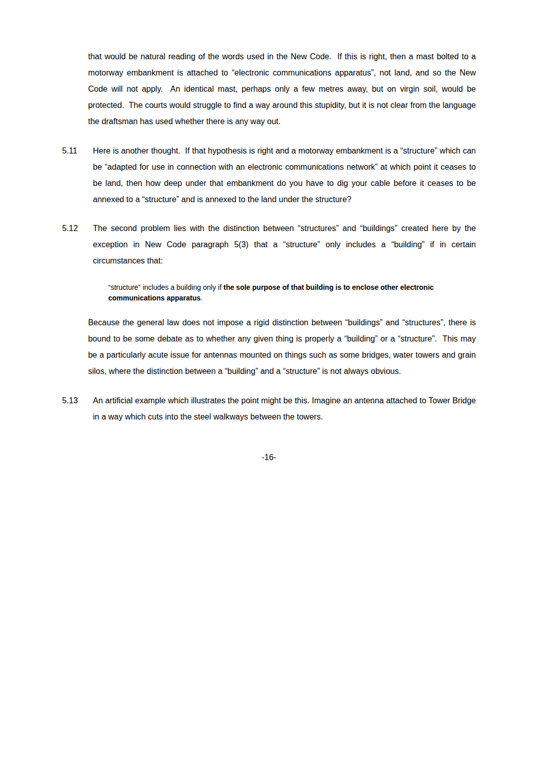that would be natural reading of the words used in the New Code. If this is right, then a mast bolted to a motorway embankment is attached to “electronic communications apparatus”, not land, and so the New Code will not apply. An identical mast, perhaps only a few metres away, but on virgin soil, would be protected. The courts would struggle to find a way around this stupidity, but it is not clear from the language the draftsman has used whether there is any way out.
5.11
Here is another thought. If that hypothesis is right and a motorway embankment is a “structure” which can be “adapted for use in connection with an electronic communications network” at which point it ceases to be land, then how deep under that embankment do you have to dig your cable before it ceases to be annexed to a “structure” and is annexed to the land under the structure?
5.12
The second problem lies with the distinction between “structures” and “buildings” created here by the exception in New Code paragraph 5(3) that a “structure” only includes a “building” if in certain circumstances that:
“structure” includes a building only if the sole purpose of that building is to enclose other electronic communications apparatus.
Because the general law does not impose a rigid distinction between “buildings” and “structures”, there is bound to be some debate as to whether any given thing is properly a “building” or a “structure”. This may be a particularly acute issue for antennas mounted on things such as some bridges, water towers and grain silos, where the distinction between a “building” and a “structure” is not always obvious.
5.13
An artificial example which illustrates the point might be this. Imagine an antenna attached to Tower Bridge in a way which cuts into the steel walkways between the towers.
-16-